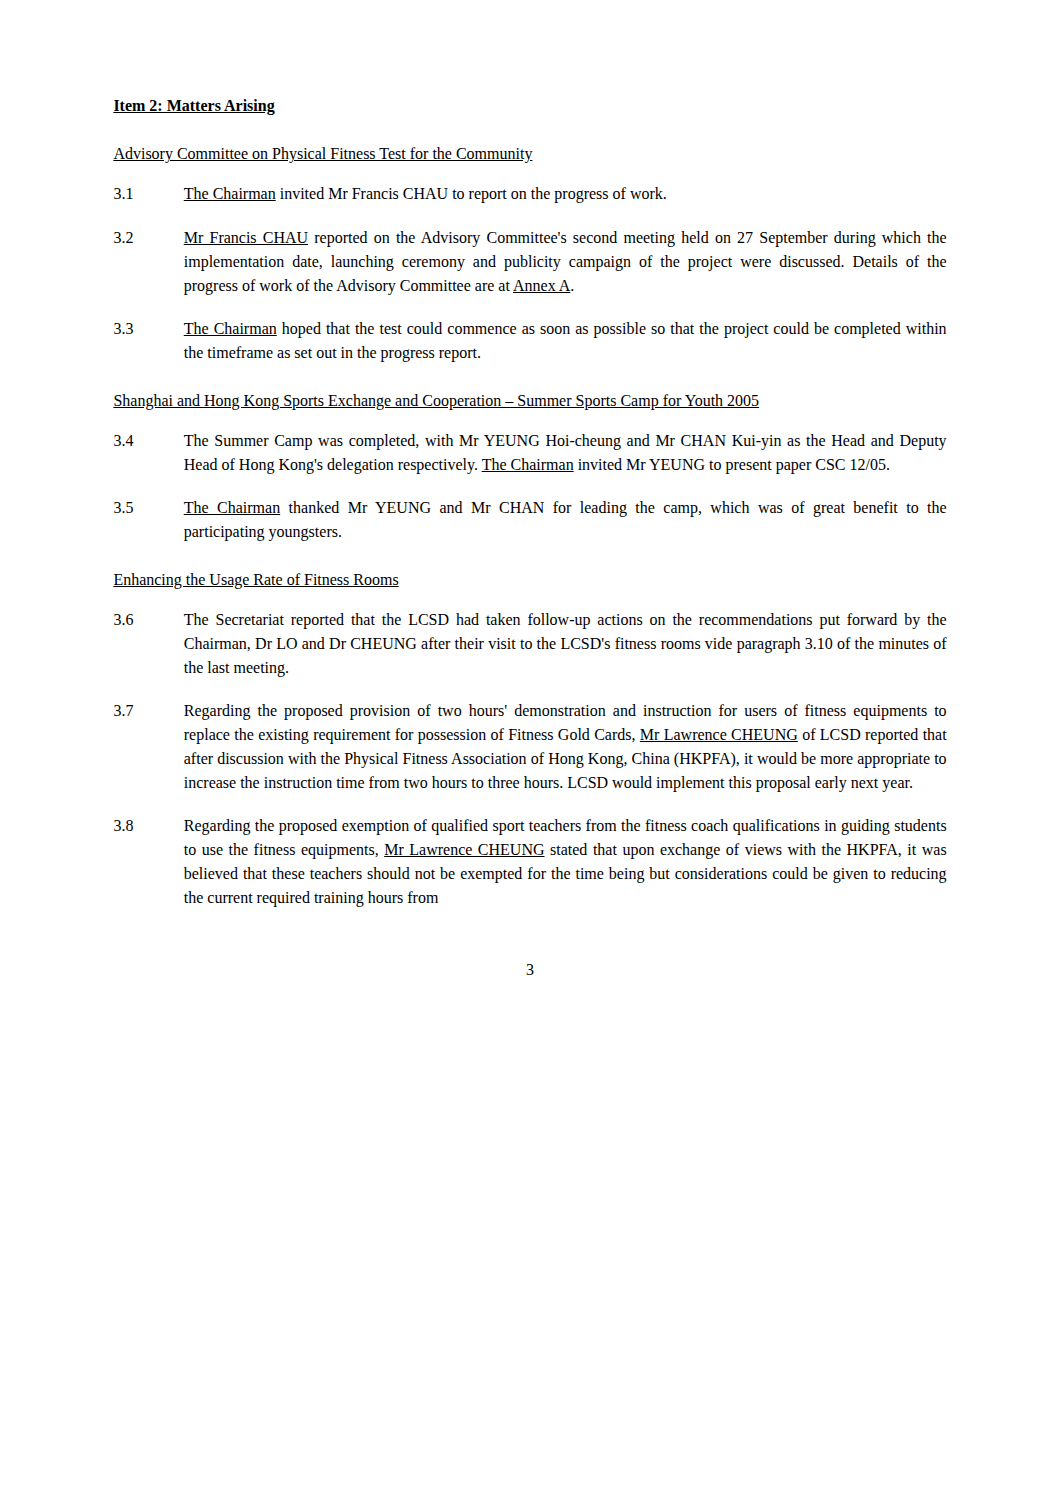Item 2: Matters Arising
Advisory Committee on Physical Fitness Test for the Community
3.1
The Chairman invited Mr Francis CHAU to report on the progress of work.
3.2
Mr Francis CHAU reported on the Advisory Committee's second meeting held on 27 September during which the implementation date, launching ceremony and publicity campaign of the project were discussed. Details of the progress of work of the Advisory Committee are at Annex A.
3.3
The Chairman hoped that the test could commence as soon as possible so that the project could be completed within the timeframe as set out in the progress report.
Shanghai and Hong Kong Sports Exchange and Cooperation – Summer Sports Camp for Youth 2005
3.4
The Summer Camp was completed, with Mr YEUNG Hoi-cheung and Mr CHAN Kui-yin as the Head and Deputy Head of Hong Kong's delegation respectively. The Chairman invited Mr YEUNG to present paper CSC 12/05.
3.5
The Chairman thanked Mr YEUNG and Mr CHAN for leading the camp, which was of great benefit to the participating youngsters.
Enhancing the Usage Rate of Fitness Rooms
3.6
The Secretariat reported that the LCSD had taken follow-up actions on the recommendations put forward by the Chairman, Dr LO and Dr CHEUNG after their visit to the LCSD's fitness rooms vide paragraph 3.10 of the minutes of the last meeting.
3.7
Regarding the proposed provision of two hours' demonstration and instruction for users of fitness equipments to replace the existing requirement for possession of Fitness Gold Cards, Mr Lawrence CHEUNG of LCSD reported that after discussion with the Physical Fitness Association of Hong Kong, China (HKPFA), it would be more appropriate to increase the instruction time from two hours to three hours. LCSD would implement this proposal early next year.
3.8
Regarding the proposed exemption of qualified sport teachers from the fitness coach qualifications in guiding students to use the fitness equipments, Mr Lawrence CHEUNG stated that upon exchange of views with the HKPFA, it was believed that these teachers should not be exempted for the time being but considerations could be given to reducing the current required training hours from
3